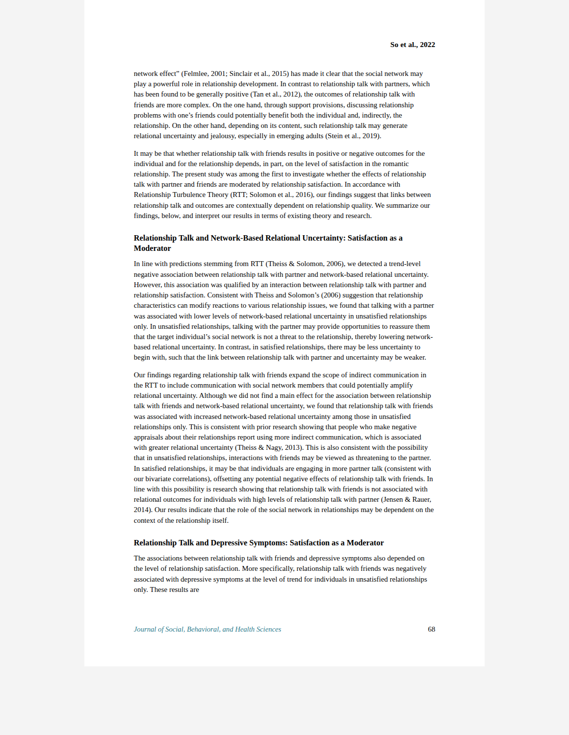So et al., 2022
network effect” (Felmlee, 2001; Sinclair et al., 2015) has made it clear that the social network may play a powerful role in relationship development. In contrast to relationship talk with partners, which has been found to be generally positive (Tan et al., 2012), the outcomes of relationship talk with friends are more complex. On the one hand, through support provisions, discussing relationship problems with one’s friends could potentially benefit both the individual and, indirectly, the relationship. On the other hand, depending on its content, such relationship talk may generate relational uncertainty and jealousy, especially in emerging adults (Stein et al., 2019).
It may be that whether relationship talk with friends results in positive or negative outcomes for the individual and for the relationship depends, in part, on the level of satisfaction in the romantic relationship. The present study was among the first to investigate whether the effects of relationship talk with partner and friends are moderated by relationship satisfaction. In accordance with Relationship Turbulence Theory (RTT; Solomon et al., 2016), our findings suggest that links between relationship talk and outcomes are contextually dependent on relationship quality. We summarize our findings, below, and interpret our results in terms of existing theory and research.
Relationship Talk and Network-Based Relational Uncertainty: Satisfaction as a Moderator
In line with predictions stemming from RTT (Theiss & Solomon, 2006), we detected a trend-level negative association between relationship talk with partner and network-based relational uncertainty. However, this association was qualified by an interaction between relationship talk with partner and relationship satisfaction. Consistent with Theiss and Solomon’s (2006) suggestion that relationship characteristics can modify reactions to various relationship issues, we found that talking with a partner was associated with lower levels of network-based relational uncertainty in unsatisfied relationships only. In unsatisfied relationships, talking with the partner may provide opportunities to reassure them that the target individual’s social network is not a threat to the relationship, thereby lowering network-based relational uncertainty. In contrast, in satisfied relationships, there may be less uncertainty to begin with, such that the link between relationship talk with partner and uncertainty may be weaker.
Our findings regarding relationship talk with friends expand the scope of indirect communication in the RTT to include communication with social network members that could potentially amplify relational uncertainty. Although we did not find a main effect for the association between relationship talk with friends and network-based relational uncertainty, we found that relationship talk with friends was associated with increased network-based relational uncertainty among those in unsatisfied relationships only. This is consistent with prior research showing that people who make negative appraisals about their relationships report using more indirect communication, which is associated with greater relational uncertainty (Theiss & Nagy, 2013). This is also consistent with the possibility that in unsatisfied relationships, interactions with friends may be viewed as threatening to the partner. In satisfied relationships, it may be that individuals are engaging in more partner talk (consistent with our bivariate correlations), offsetting any potential negative effects of relationship talk with friends. In line with this possibility is research showing that relationship talk with friends is not associated with relational outcomes for individuals with high levels of relationship talk with partner (Jensen & Rauer, 2014). Our results indicate that the role of the social network in relationships may be dependent on the context of the relationship itself.
Relationship Talk and Depressive Symptoms: Satisfaction as a Moderator
The associations between relationship talk with friends and depressive symptoms also depended on the level of relationship satisfaction. More specifically, relationship talk with friends was negatively associated with depressive symptoms at the level of trend for individuals in unsatisfied relationships only. These results are
Journal of Social, Behavioral, and Health Sciences 68